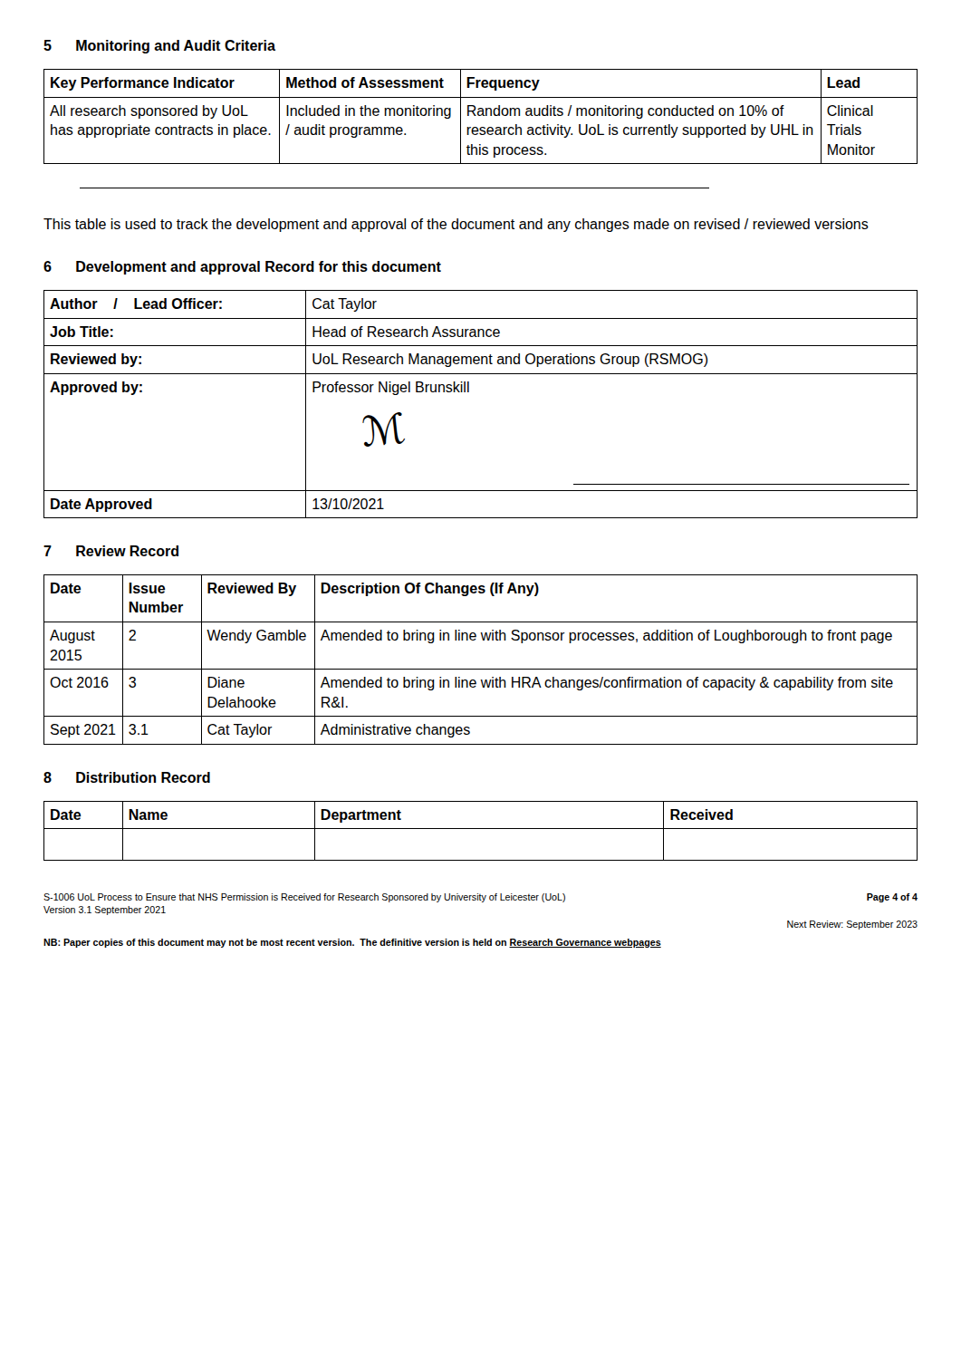5 Monitoring and Audit Criteria
| Key Performance Indicator | Method of Assessment | Frequency | Lead |
| --- | --- | --- | --- |
| All research sponsored by UoL has appropriate contracts in place. | Included in the monitoring / audit programme. | Random audits / monitoring conducted on 10% of research activity. UoL is currently supported by UHL in this process. | Clinical Trials Monitor |
This table is used to track the development and approval of the document and any changes made on revised / reviewed versions
6 Development and approval Record for this document
| Author / Lead Officer: | Cat Taylor |
| Job Title: | Head of Research Assurance |
| Reviewed by: | UoL Research Management and Operations Group (RSMOG) |
| Approved by: | Professor Nigel Brunskill ℳ |
| Date Approved | 13/10/2021 |
7 Review Record
| Date | Issue Number | Reviewed By | Description Of Changes (If Any) |
| --- | --- | --- | --- |
| August 2015 | 2 | Wendy Gamble | Amended to bring in line with Sponsor processes, addition of Loughborough to front page |
| Oct 2016 | 3 | Diane Delahooke | Amended to bring in line with HRA changes/confirmation of capacity & capability from site R&I. |
| Sept 2021 | 3.1 | Cat Taylor | Administrative changes |
8 Distribution Record
| Date | Name | Department | Received |
| --- | --- | --- | --- |
S-1006 UoL Process to Ensure that NHS Permission is Received for Research Sponsored by University of Leicester (UoL) Page 4 of 4
Version 3.1 September 2021
Next Review: September 2023
NB: Paper copies of this document may not be most recent version. The definitive version is held on Research Governance webpages